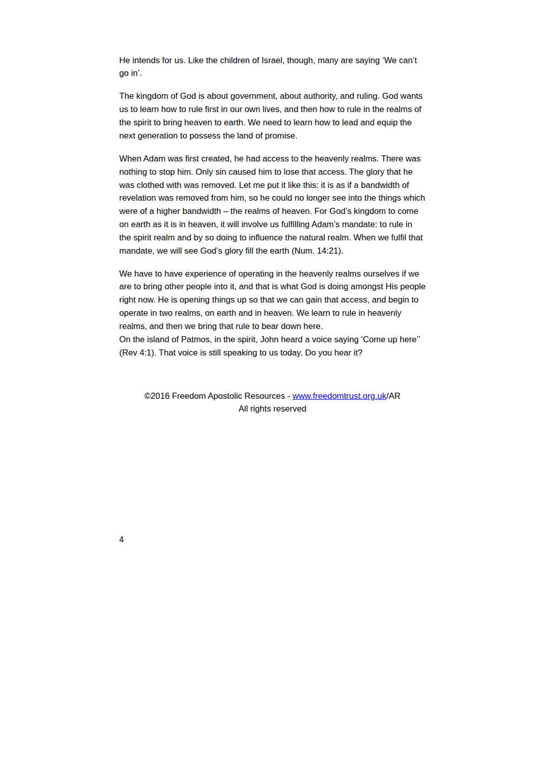He intends for us. Like the children of Israel, though, many are saying ‘We can’t go in’.
The kingdom of God is about government, about authority, and ruling. God wants us to learn how to rule first in our own lives, and then how to rule in the realms of the spirit to bring heaven to earth. We need to learn how to lead and equip the next generation to possess the land of promise.
When Adam was first created, he had access to the heavenly realms. There was nothing to stop him. Only sin caused him to lose that access. The glory that he was clothed with was removed. Let me put it like this: it is as if a bandwidth of revelation was removed from him, so he could no longer see into the things which were of a higher bandwidth – the realms of heaven. For God’s kingdom to come on earth as it is in heaven, it will involve us fulfilling Adam’s mandate: to rule in the spirit realm and by so doing to influence the natural realm. When we fulfil that mandate, we will see God’s glory fill the earth (Num. 14:21).
We have to have experience of operating in the heavenly realms ourselves if we are to bring other people into it, and that is what God is doing amongst His people right now. He is opening things up so that we can gain that access, and begin to operate in two realms, on earth and in heaven. We learn to rule in heavenly realms, and then we bring that rule to bear down here.
On the island of Patmos, in the spirit, John heard a voice saying ‘Come up here’’ (Rev 4:1). That voice is still speaking to us today. Do you hear it?
©2016 Freedom Apostolic Resources - www.freedomtrust.org.uk/AR
All rights reserved
4